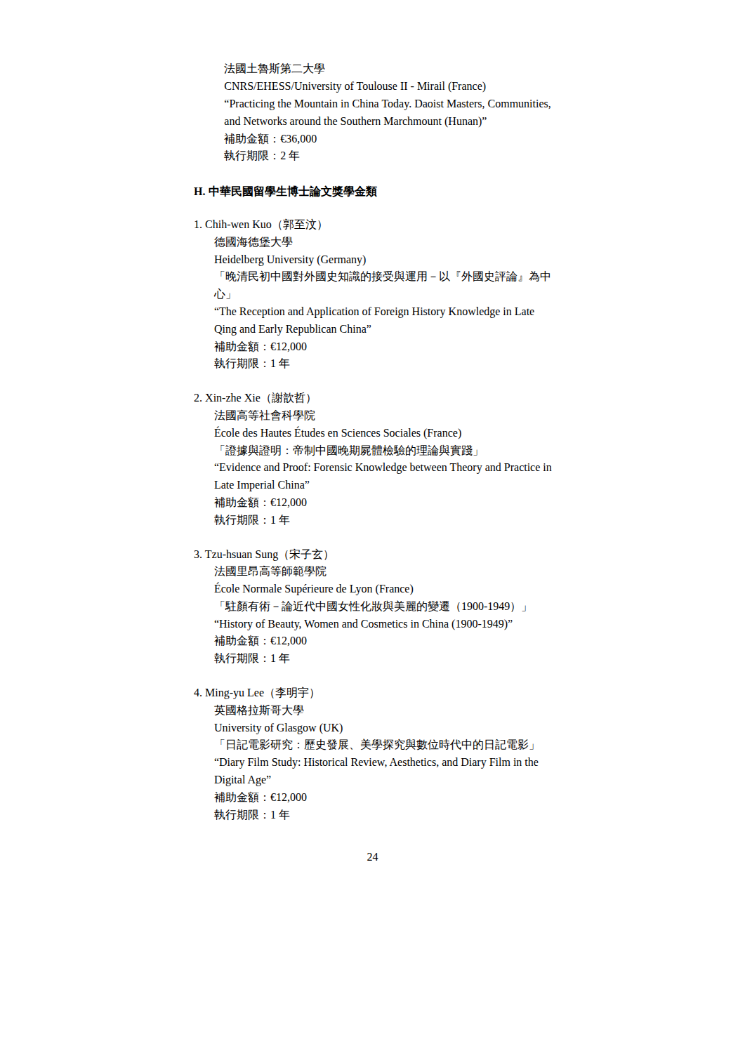法國土魯斯第二大學
CNRS/EHESS/University of Toulouse II - Mirail (France)
“Practicing the Mountain in China Today. Daoist Masters, Communities, and Networks around the Southern Marchmount (Hunan)”
補助金額：€36,000
執行期限：2 年
H. 中華民國留學生博士論文獎學金類
1. Chih-wen Kuo（郭至汶）
德國海德堡大學
Heidelberg University (Germany)
「晚清民初中國對外國史知識的接受與運用－以『外國史評論』為中心」
“The Reception and Application of Foreign History Knowledge in Late Qing and Early Republican China”
補助金額：€12,000
執行期限：1 年
2. Xin-zhe Xie（謝歆哲）
法國高等社會科學院
École des Hautes Études en Sciences Sociales (France)
「證據與證明：帝制中國晚期屍體檢驗的理論與實踐」
“Evidence and Proof: Forensic Knowledge between Theory and Practice in Late Imperial China”
補助金額：€12,000
執行期限：1 年
3. Tzu-hsuan Sung（宋子玄）
法國里昂高等師範學院
École Normale Supérieure de Lyon (France)
「駐顏有術－論近代中國女性化妝與美麗的變遷（1900-1949）」
“History of Beauty, Women and Cosmetics in China (1900-1949)”
補助金額：€12,000
執行期限：1 年
4. Ming-yu Lee（李明宇）
英國格拉斯哥大學
University of Glasgow (UK)
「日記電影研究：歷史發展、美學探究與數位時代中的日記電影」
“Diary Film Study: Historical Review, Aesthetics, and Diary Film in the Digital Age”
補助金額：€12,000
執行期限：1 年
24